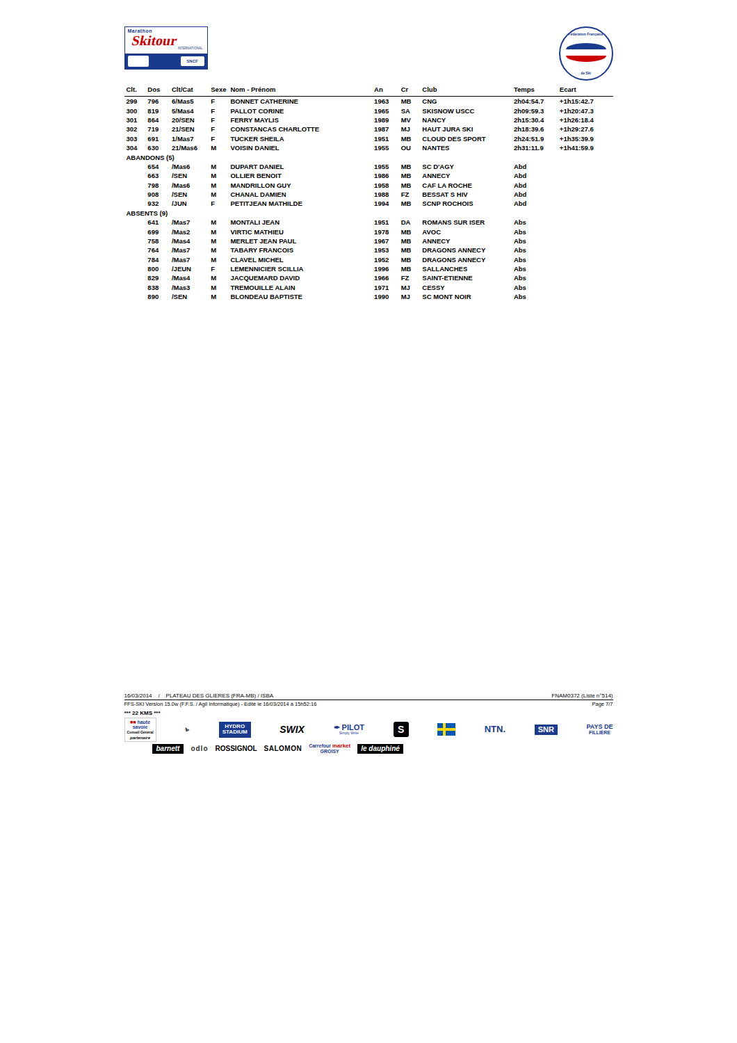Marathon
Skitour
INTERNATIONAL
SNCF
Fédération Française
de Ski
| Clt. | Dos | Clt/Cat | Sexe | Nom - Prénom | An | Cr | Club | Temps | Ecart | |
| --- | --- | --- | --- | --- | --- | --- | --- | --- | --- | --- |
| 299 | 796 | 6/Mas5 | F | BONNET CATHERINE | 1963 | MB | CNG | 2h04:54.7 | +1h15:42.7 | |
| 300 | 819 | 5/Mas4 | F | PALLOT CORINE | 1965 | SA | SKISNOW USCC | 2h09:59.3 | +1h20:47.3 | |
| 301 | 864 | 20/SEN | F | FERRY MAYLIS | 1989 | MV | NANCY | 2h15:30.4 | +1h26:18.4 | |
| 302 | 719 | 21/SEN | F | CONSTANCAS CHARLOTTE | 1987 | MJ | HAUT JURA SKI | 2h18:39.6 | +1h29:27.6 | |
| 303 | 691 | 1/Mas7 | F | TUCKER SHEILA | 1951 | MB | CLOUD DES SPORT | 2h24:51.9 | +1h35:39.9 | |
| 304 | 630 | 21/Mas6 | M | VOISIN DANIEL | 1955 | OU | NANTES | 2h31:11.9 | +1h41:59.9 | |
| ABANDONS (5) |
| | 654 | /Mas6 | M | DUPART DANIEL | 1955 | MB | SC D'AGY | Abd | | |
| | 663 | /SEN | M | OLLIER BENOIT | 1986 | MB | ANNECY | Abd | | |
| | 798 | /Mas6 | M | MANDRILLON GUY | 1958 | MB | CAF LA ROCHE | Abd | | |
| | 908 | /SEN | M | CHANAL DAMIEN | 1988 | FZ | BESSAT S HIV | Abd | | |
| | 932 | /JUN | F | PETITJEAN MATHILDE | 1994 | MB | SCNP ROCHOIS | Abd | | |
| ABSENTS (9) |
| | 641 | /Mas7 | M | MONTALI JEAN | 1951 | DA | ROMANS SUR ISER | Abs | | |
| | 699 | /Mas2 | M | VIRTIC MATHIEU | 1978 | MB | AVOC | Abs | | |
| | 758 | /Mas4 | M | MERLET JEAN PAUL | 1967 | MB | ANNECY | Abs | | |
| | 764 | /Mas7 | M | TABARY FRANCOIS | 1953 | MB | DRAGONS ANNECY | Abs | | |
| | 784 | /Mas7 | M | CLAVEL MICHEL | 1952 | MB | DRAGONS ANNECY | Abs | | |
| | 800 | /JEUN | F | LEMENNICIER SCILLIA | 1996 | MB | SALLANCHES | Abs | | |
| | 829 | /Mas4 | M | JACQUEMARD DAVID | 1966 | FZ | SAINT-ETIENNE | Abs | | |
| | 838 | /Mas3 | M | TREMOUILLE ALAIN | 1971 | MJ | CESSY | Abs | | |
| | 890 | /SEN | M | BLONDEAU BAPTISTE | 1990 | MJ | SC MONT NOIR | Abs | | |
16/03/2014 / PLATEAU DES GLIERES (FRA-MB) / ISBA
FNAM0372 (Liste n°514)
FFS-SKI Version 15.0w (F.F.S. / Agil Informatique) - Edité le 16/03/2014 à 15h52:16
Page 7/7
*** 22 KMS ***
■■ haute
savoie
Conseil Général
partenaire
⛷
HYDRO
STADIUM
SWIX
✒ PILOTSimply Write
S
NTN.
SNR
PAYS DE
FILLIÈRE
barnett
odlo
ROSSIGNOL
SALOMON
Carrefour market
GROISY
le dauphiné